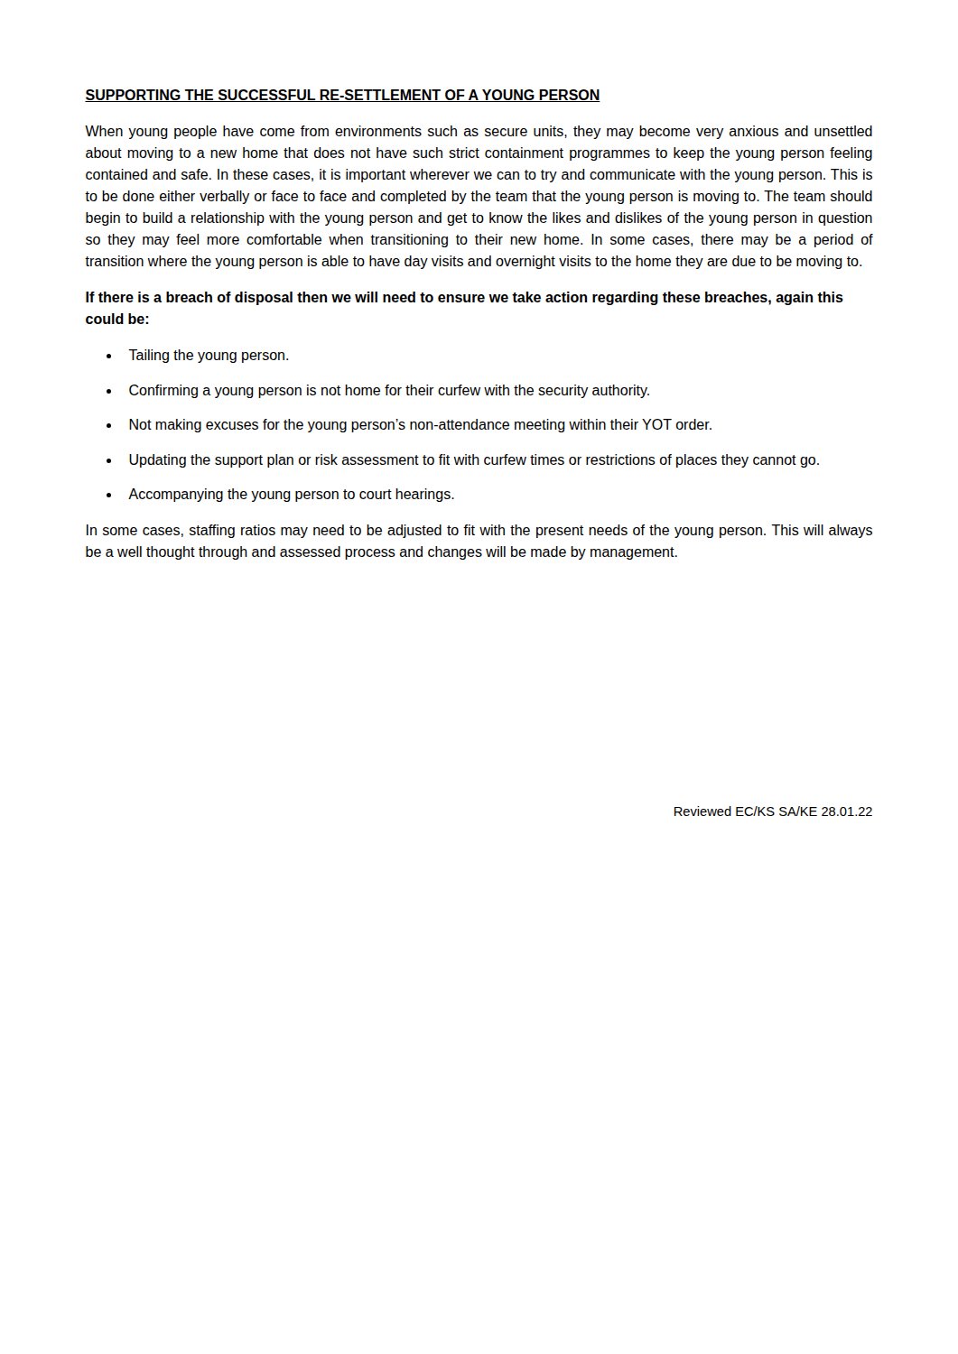Supporting the Successful Re-settlement of a Young Person
When young people have come from environments such as secure units, they may become very anxious and unsettled about moving to a new home that does not have such strict containment programmes to keep the young person feeling contained and safe. In these cases, it is important wherever we can to try and communicate with the young person. This is to be done either verbally or face to face and completed by the team that the young person is moving to. The team should begin to build a relationship with the young person and get to know the likes and dislikes of the young person in question so they may feel more comfortable when transitioning to their new home. In some cases, there may be a period of transition where the young person is able to have day visits and overnight visits to the home they are due to be moving to.
If there is a breach of disposal then we will need to ensure we take action regarding these breaches, again this could be:
Tailing the young person.
Confirming a young person is not home for their curfew with the security authority.
Not making excuses for the young person’s non-attendance meeting within their YOT order.
Updating the support plan or risk assessment to fit with curfew times or restrictions of places they cannot go.
Accompanying the young person to court hearings.
In some cases, staffing ratios may need to be adjusted to fit with the present needs of the young person. This will always be a well thought through and assessed process and changes will be made by management.
Reviewed EC/KS SA/KE 28.01.22